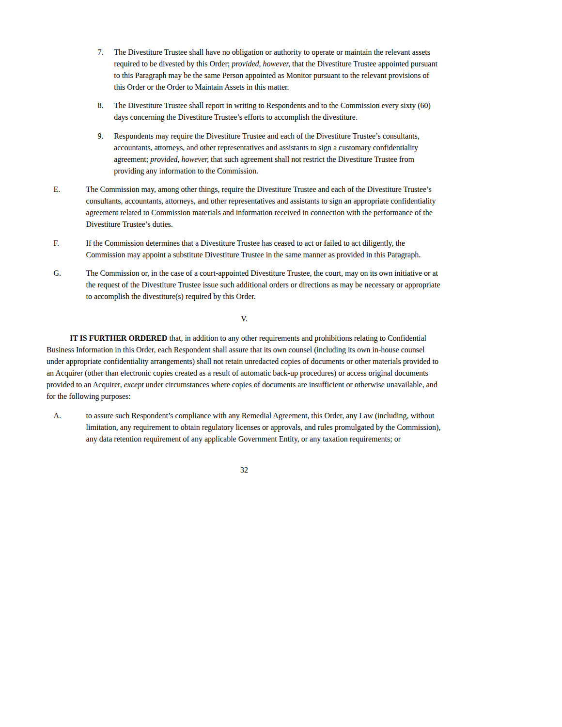7. The Divestiture Trustee shall have no obligation or authority to operate or maintain the relevant assets required to be divested by this Order; provided, however, that the Divestiture Trustee appointed pursuant to this Paragraph may be the same Person appointed as Monitor pursuant to the relevant provisions of this Order or the Order to Maintain Assets in this matter.
8. The Divestiture Trustee shall report in writing to Respondents and to the Commission every sixty (60) days concerning the Divestiture Trustee’s efforts to accomplish the divestiture.
9. Respondents may require the Divestiture Trustee and each of the Divestiture Trustee’s consultants, accountants, attorneys, and other representatives and assistants to sign a customary confidentiality agreement; provided, however, that such agreement shall not restrict the Divestiture Trustee from providing any information to the Commission.
E. The Commission may, among other things, require the Divestiture Trustee and each of the Divestiture Trustee’s consultants, accountants, attorneys, and other representatives and assistants to sign an appropriate confidentiality agreement related to Commission materials and information received in connection with the performance of the Divestiture Trustee’s duties.
F. If the Commission determines that a Divestiture Trustee has ceased to act or failed to act diligently, the Commission may appoint a substitute Divestiture Trustee in the same manner as provided in this Paragraph.
G. The Commission or, in the case of a court-appointed Divestiture Trustee, the court, may on its own initiative or at the request of the Divestiture Trustee issue such additional orders or directions as may be necessary or appropriate to accomplish the divestiture(s) required by this Order.
V.
IT IS FURTHER ORDERED that, in addition to any other requirements and prohibitions relating to Confidential Business Information in this Order, each Respondent shall assure that its own counsel (including its own in-house counsel under appropriate confidentiality arrangements) shall not retain unredacted copies of documents or other materials provided to an Acquirer (other than electronic copies created as a result of automatic back-up procedures) or access original documents provided to an Acquirer, except under circumstances where copies of documents are insufficient or otherwise unavailable, and for the following purposes:
A. to assure such Respondent’s compliance with any Remedial Agreement, this Order, any Law (including, without limitation, any requirement to obtain regulatory licenses or approvals, and rules promulgated by the Commission), any data retention requirement of any applicable Government Entity, or any taxation requirements; or
32